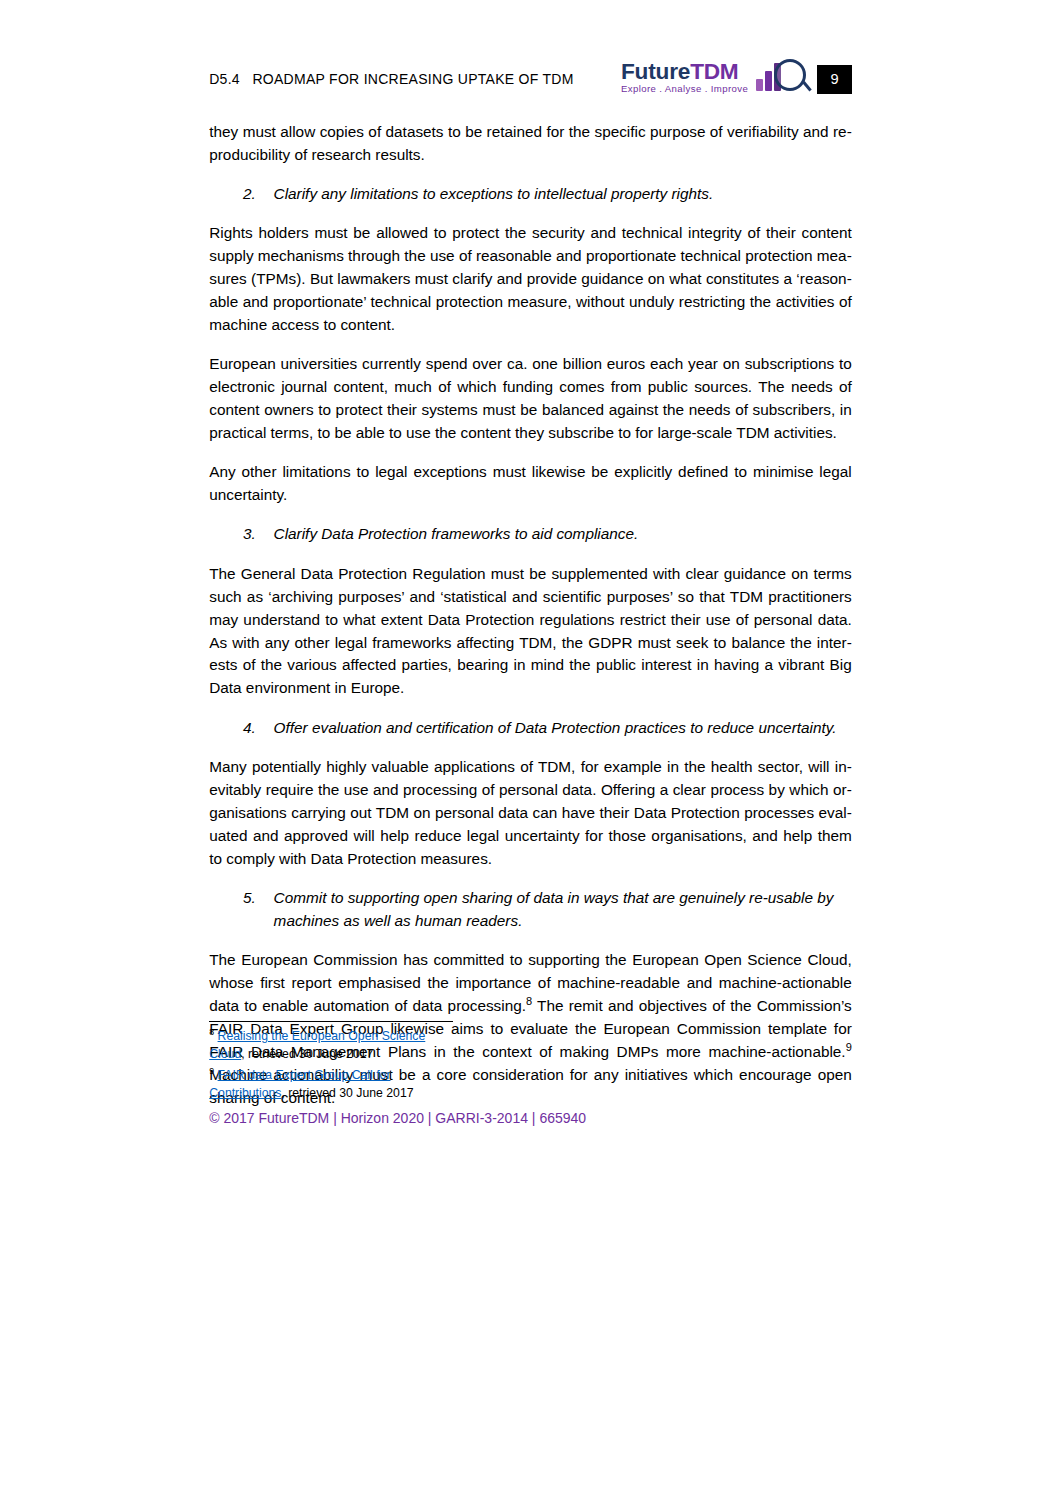D5.4 ROADMAP FOR INCREASING UPTAKE OF TDM
Future TDM
Explore . Analyse . Improve
9
they must allow copies of datasets to be retained for the specific purpose of verifiability and reproducibility of research results.
2. Clarify any limitations to exceptions to intellectual property rights.
Rights holders must be allowed to protect the security and technical integrity of their content supply mechanisms through the use of reasonable and proportionate technical protection measures (TPMs). But lawmakers must clarify and provide guidance on what constitutes a ‘reasonable and proportionate’ technical protection measure, without unduly restricting the activities of machine access to content.
European universities currently spend over ca. one billion euros each year on subscriptions to electronic journal content, much of which funding comes from public sources. The needs of content owners to protect their systems must be balanced against the needs of subscribers, in practical terms, to be able to use the content they subscribe to for large-scale TDM activities.
Any other limitations to legal exceptions must likewise be explicitly defined to minimise legal uncertainty.
3. Clarify Data Protection frameworks to aid compliance.
The General Data Protection Regulation must be supplemented with clear guidance on terms such as ‘archiving purposes’ and ‘statistical and scientific purposes’ so that TDM practitioners may understand to what extent Data Protection regulations restrict their use of personal data. As with any other legal frameworks affecting TDM, the GDPR must seek to balance the interests of the various affected parties, bearing in mind the public interest in having a vibrant Big Data environment in Europe.
4. Offer evaluation and certification of Data Protection practices to reduce uncertainty.
Many potentially highly valuable applications of TDM, for example in the health sector, will inevitably require the use and processing of personal data. Offering a clear process by which organisations carrying out TDM on personal data can have their Data Protection processes evaluated and approved will help reduce legal uncertainty for those organisations, and help them to comply with Data Protection measures.
5. Commit to supporting open sharing of data in ways that are genuinely re-usable by machines as well as human readers.
The European Commission has committed to supporting the European Open Science Cloud, whose first report emphasised the importance of machine-readable and machine-actionable data to enable automation of data processing.8 The remit and objectives of the Commission’s FAIR Data Expert Group likewise aims to evaluate the European Commission template for FAIR Data Management Plans in the context of making DMPs more machine-actionable.9 Machine actionability must be a core consideration for any initiatives which encourage open sharing of content.
8 Realising the European Open Science Cloud, retrieved 30 June 2017
9 FAIR data Expert Group Call for Contributions, retrieved 30 June 2017
© 2017 FutureTDM | Horizon 2020 | GARRI-3-2014 | 665940